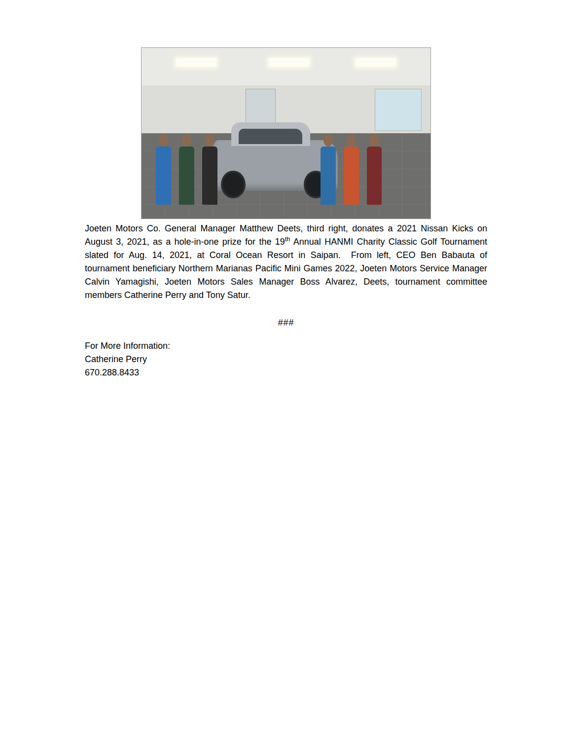Joeten Motors Co. General Manager Matthew Deets, third right, donates a 2021 Nissan Kicks on August 3, 2021, as a hole-in-one prize for the 19th Annual HANMI Charity Classic Golf Tournament slated for Aug. 14, 2021, at Coral Ocean Resort in Saipan. From left, CEO Ben Babauta of tournament beneficiary Northern Marianas Pacific Mini Games 2022, Joeten Motors Service Manager Calvin Yamagishi, Joeten Motors Sales Manager Boss Alvarez, Deets, tournament committee members Catherine Perry and Tony Satur.
###
For More Information:
Catherine Perry
670.288.8433